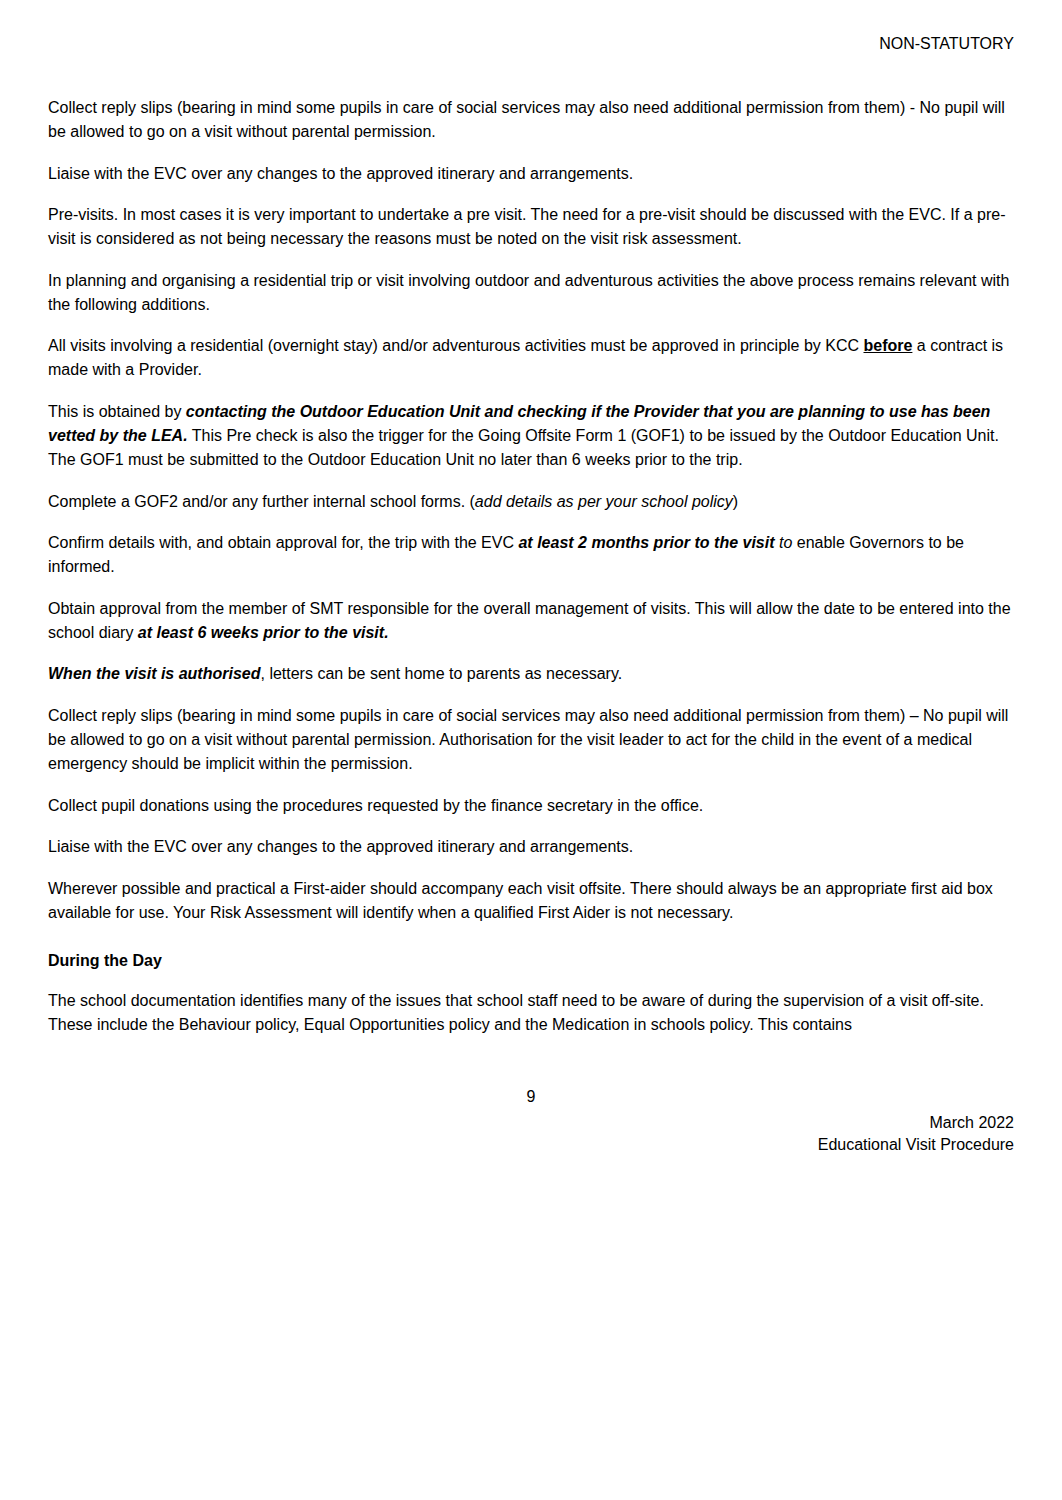NON-STATUTORY
Collect reply slips (bearing in mind some pupils in care of social services may also need additional permission from them) - No pupil will be allowed to go on a visit without parental permission.
Liaise with the EVC over any changes to the approved itinerary and arrangements.
Pre-visits. In most cases it is very important to undertake a pre visit. The need for a pre-visit should be discussed with the EVC. If a pre-visit is considered as not being necessary the reasons must be noted on the visit risk assessment.
In planning and organising a residential trip or visit involving outdoor and adventurous activities the above process remains relevant with the following additions.
All visits involving a residential (overnight stay) and/or adventurous activities must be approved in principle by KCC before a contract is made with a Provider.
This is obtained by contacting the Outdoor Education Unit and checking if the Provider that you are planning to use has been vetted by the LEA. This Pre check is also the trigger for the Going Offsite Form 1 (GOF1) to be issued by the Outdoor Education Unit. The GOF1 must be submitted to the Outdoor Education Unit no later than 6 weeks prior to the trip.
Complete a GOF2 and/or any further internal school forms. (add details as per your school policy)
Confirm details with, and obtain approval for, the trip with the EVC at least 2 months prior to the visit to enable Governors to be informed.
Obtain approval from the member of SMT responsible for the overall management of visits. This will allow the date to be entered into the school diary at least 6 weeks prior to the visit.
When the visit is authorised, letters can be sent home to parents as necessary.
Collect reply slips (bearing in mind some pupils in care of social services may also need additional permission from them) – No pupil will be allowed to go on a visit without parental permission. Authorisation for the visit leader to act for the child in the event of a medical emergency should be implicit within the permission.
Collect pupil donations using the procedures requested by the finance secretary in the office.
Liaise with the EVC over any changes to the approved itinerary and arrangements.
Wherever possible and practical a First-aider should accompany each visit offsite. There should always be an appropriate first aid box available for use. Your Risk Assessment will identify when a qualified First Aider is not necessary.
During the Day
The school documentation identifies many of the issues that school staff need to be aware of during the supervision of a visit off-site. These include the Behaviour policy, Equal Opportunities policy and the Medication in schools policy. This contains
9
March 2022
Educational Visit Procedure